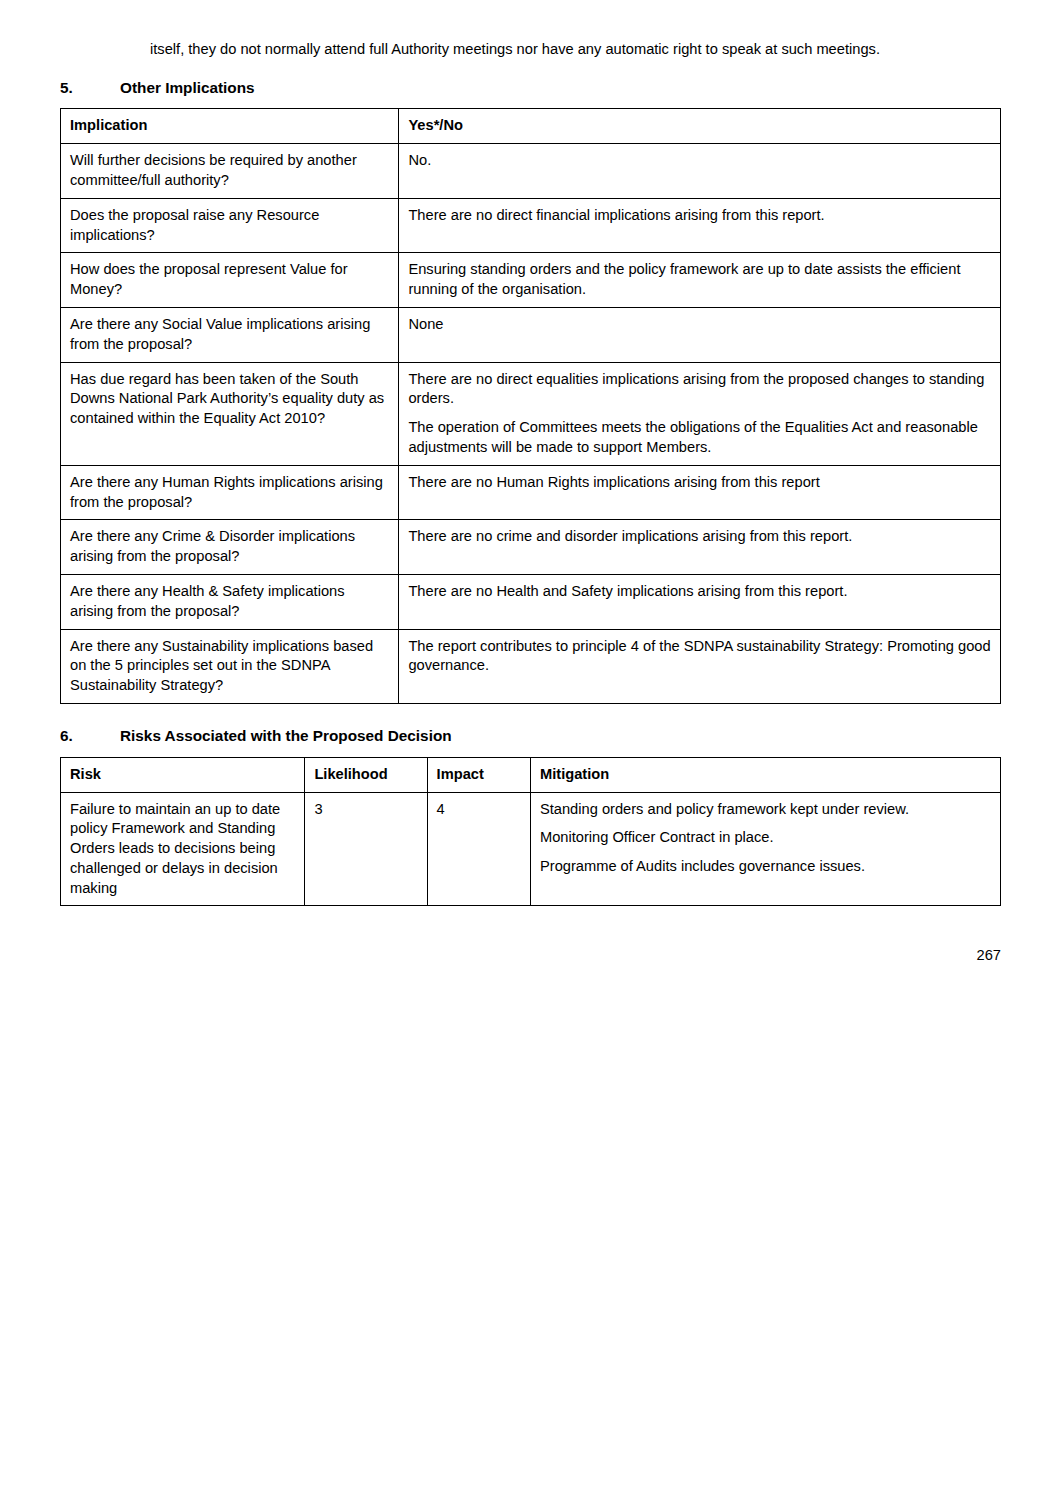itself, they do not normally attend full Authority meetings nor have any automatic right to speak at such meetings.
5. Other Implications
| Implication | Yes*/No |
| --- | --- |
| Will further decisions be required by another committee/full authority? | No. |
| Does the proposal raise any Resource implications? | There are no direct financial implications arising from this report. |
| How does the proposal represent Value for Money? | Ensuring standing orders and the policy framework are up to date assists the efficient running of the organisation. |
| Are there any Social Value implications arising from the proposal? | None |
| Has due regard has been taken of the South Downs National Park Authority’s equality duty as contained within the Equality Act 2010? | There are no direct equalities implications arising from the proposed changes to standing orders. The operation of Committees meets the obligations of the Equalities Act and reasonable adjustments will be made to support Members. |
| Are there any Human Rights implications arising from the proposal? | There are no Human Rights implications arising from this report |
| Are there any Crime & Disorder implications arising from the proposal? | There are no crime and disorder implications arising from this report. |
| Are there any Health & Safety implications arising from the proposal? | There are no Health and Safety implications arising from this report. |
| Are there any Sustainability implications based on the 5 principles set out in the SDNPA Sustainability Strategy? | The report contributes to principle 4 of the SDNPA sustainability Strategy: Promoting good governance. |
6. Risks Associated with the Proposed Decision
| Risk | Likelihood | Impact | Mitigation |
| --- | --- | --- | --- |
| Failure to maintain an up to date policy Framework and Standing Orders leads to decisions being challenged or delays in decision making | 3 | 4 | Standing orders and policy framework kept under review. Monitoring Officer Contract in place. Programme of Audits includes governance issues. |
267